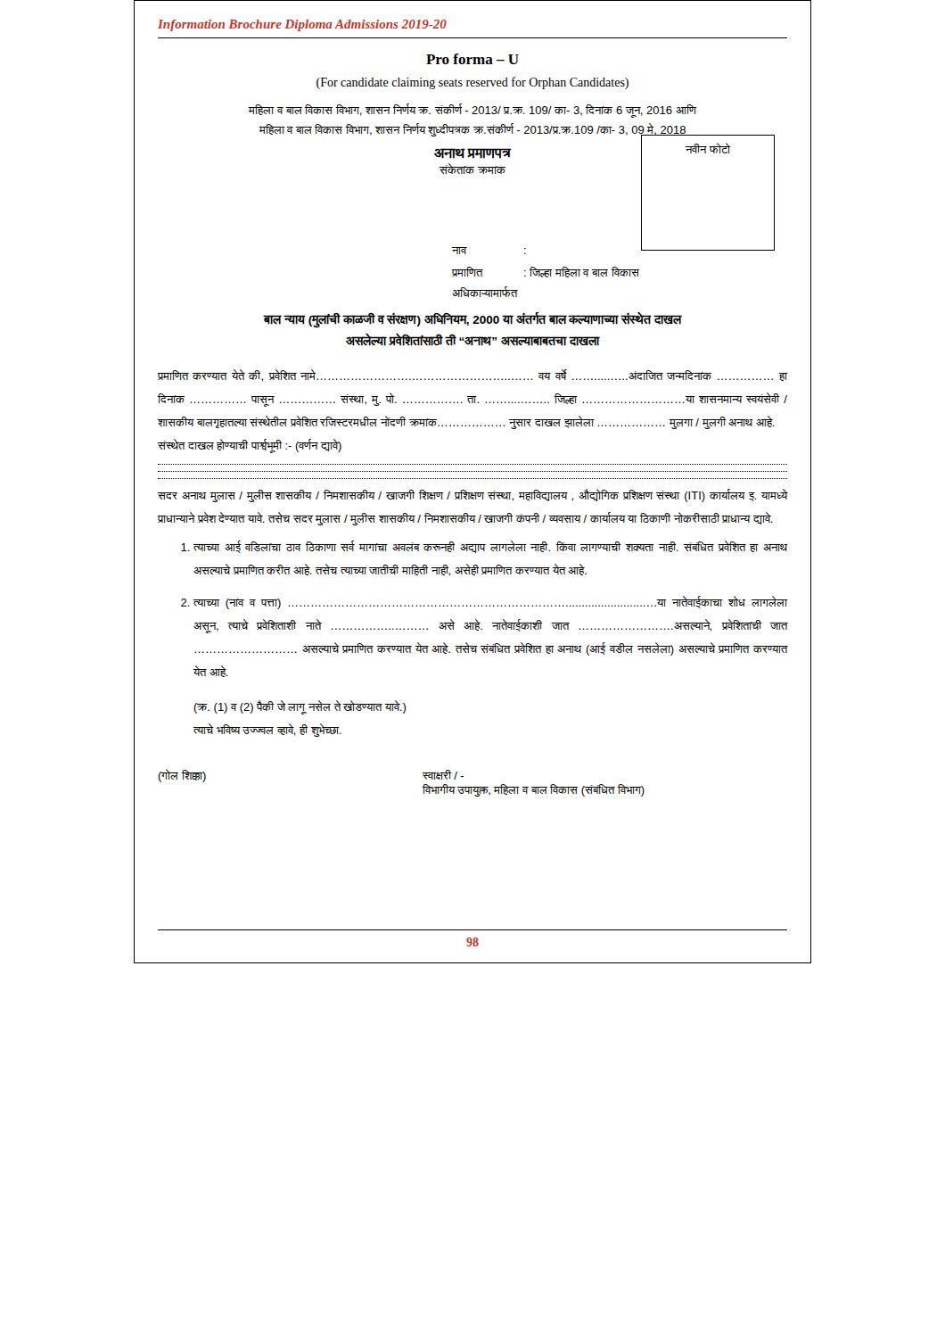Information Brochure Diploma Admissions 2019-20
Pro forma – U
(For candidate claiming seats reserved for Orphan Candidates)
महिला व बाल विकास विभाग, शासन निर्णय क्र. संकीर्ण - 2013/ प्र.क्र. 109/ का- 3, दिनांक 6 जून, 2016 आणि
महिला व बाल विकास विभाग, शासन निर्णय शुध्दीपत्रक क्र.संकीर्ण - 2013/प्र.क्र.109 /का- 3, 09 मे, 2018
अनाथ प्रमाणपत्र
संकेतांक क्रमांक
नवीन फोटो
नाव:
प्रमाणित: जिल्हा महिला व बाल विकास
अधिकाऱ्यामार्फत
बाल न्याय (मुलांची काळजी व संरक्षण) अधिनियम, 2000 या अंतर्गत बाल कल्याणाच्या संस्थेत दाखल
असलेल्या प्रवेशितांसाठी ती “अनाथ” असल्याबाबतचा दाखला
प्रमाणित करण्यात येते की, प्रवेशित नामे…………………….……………………..…… वय वर्षे …….....…..अंदाजित जन्मदिनांक …………… हा दिनांक …………… पासून …………… संस्था, मु. पो. ……………. ता. ……....…….. जिल्हा ………………………या शासनमान्य स्वयंसेवी / शासकीय बालगृहातल्या संस्थेतील प्रवेशित रजिस्टरमधील नोंदणी क्रमांक……………… नुसार दाखल झालेला ……………… मुलगा / मुलगी अनाथ आहे.
संस्थेत दाखल होण्याची पार्श्वभूमी :- (वर्णन द्यावे)
सदर अनाथ मुलास / मुलीस शासकीय / निमशासकीय / खाजगी शिक्षण / प्रशिक्षण संस्था, महाविद्यालय , औद्योगिक प्रशिक्षण संस्था (ITI) कार्यालय इ. यामध्ये प्राधान्याने प्रवेश देण्यात यावे. तसेच सदर मुलास / मुलीस शासकीय / निमशासकीय / खाजगी कंपनी / व्यवसाय / कार्यालय या ठिकाणी नोकरीसाठी प्राधान्य द्यावे.
त्याच्या आई वडिलांचा ठाव ठिकाणा सर्व मागांचा अवलंब करूनही अद्याप लागलेला नाही. किंवा लागण्याची शक्यता नाही. संबंधित प्रवेशित हा अनाथ असल्याचे प्रमाणित करीत आहे. तसेच त्याच्या जातीची माहिती नाही, असेही प्रमाणित करण्यात येत आहे.
त्याच्या (नांव व पत्ता) ……………………………………………………………….........................…या नातेवाईकाचा शोध लागलेला असून, त्याचे प्रवेशिताशी नाते ……………..……… असे आहे. नातेवाईकाशी जात …………………….असल्याने, प्रवेशितांची जात ……………………… असल्याचे प्रमाणित करण्यात येत आहे. तसेच संबंधित प्रवेशित हा अनाथ (आई वडील नसलेला) असल्याचे प्रमाणित करण्यात येत आहे.
(क्र. (1) व (2) पैकी जे लागू नसेल ते खोडण्यात यावे.)
त्याचे भविष्य उज्ज्वल व्हावे, ही शुभेच्छा.
(गोल शिक्का)
स्वाक्षरी / -
विभागीय उपायुक्त, महिला व बाल विकास (संबंधित विभाग)
98